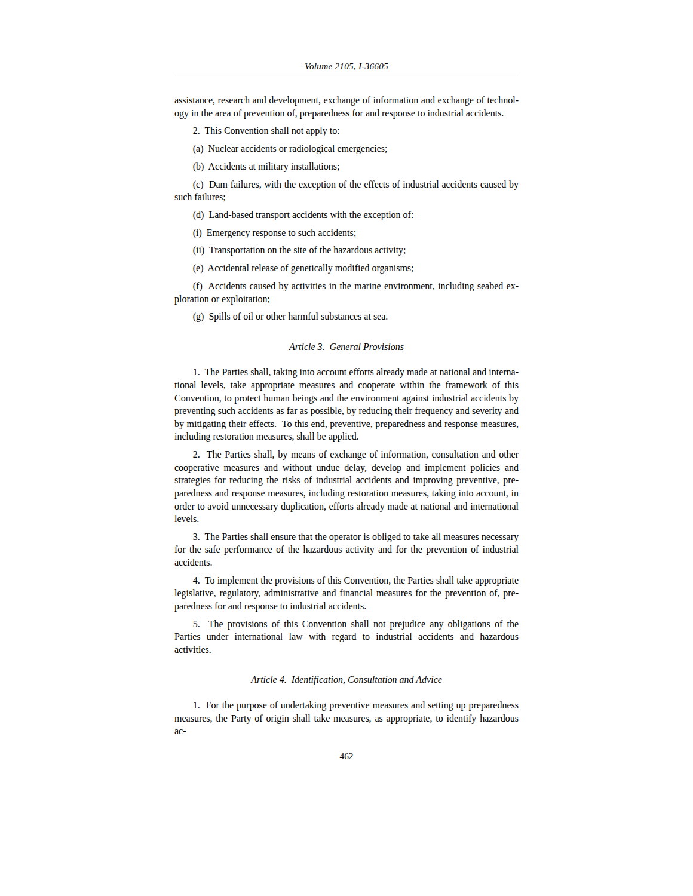Volume 2105, I-36605
assistance, research and development, exchange of information and exchange of technology in the area of prevention of, preparedness for and response to industrial accidents.
2. This Convention shall not apply to:
(a) Nuclear accidents or radiological emergencies;
(b) Accidents at military installations;
(c) Dam failures, with the exception of the effects of industrial accidents caused by such failures;
(d) Land-based transport accidents with the exception of:
(i) Emergency response to such accidents;
(ii) Transportation on the site of the hazardous activity;
(e) Accidental release of genetically modified organisms;
(f) Accidents caused by activities in the marine environment, including seabed exploration or exploitation;
(g) Spills of oil or other harmful substances at sea.
Article 3. General Provisions
1. The Parties shall, taking into account efforts already made at national and international levels, take appropriate measures and cooperate within the framework of this Convention, to protect human beings and the environment against industrial accidents by preventing such accidents as far as possible, by reducing their frequency and severity and by mitigating their effects. To this end, preventive, preparedness and response measures, including restoration measures, shall be applied.
2. The Parties shall, by means of exchange of information, consultation and other cooperative measures and without undue delay, develop and implement policies and strategies for reducing the risks of industrial accidents and improving preventive, preparedness and response measures, including restoration measures, taking into account, in order to avoid unnecessary duplication, efforts already made at national and international levels.
3. The Parties shall ensure that the operator is obliged to take all measures necessary for the safe performance of the hazardous activity and for the prevention of industrial accidents.
4. To implement the provisions of this Convention, the Parties shall take appropriate legislative, regulatory, administrative and financial measures for the prevention of, preparedness for and response to industrial accidents.
5. The provisions of this Convention shall not prejudice any obligations of the Parties under international law with regard to industrial accidents and hazardous activities.
Article 4. Identification, Consultation and Advice
1. For the purpose of undertaking preventive measures and setting up preparedness measures, the Party of origin shall take measures, as appropriate, to identify hazardous ac-
462